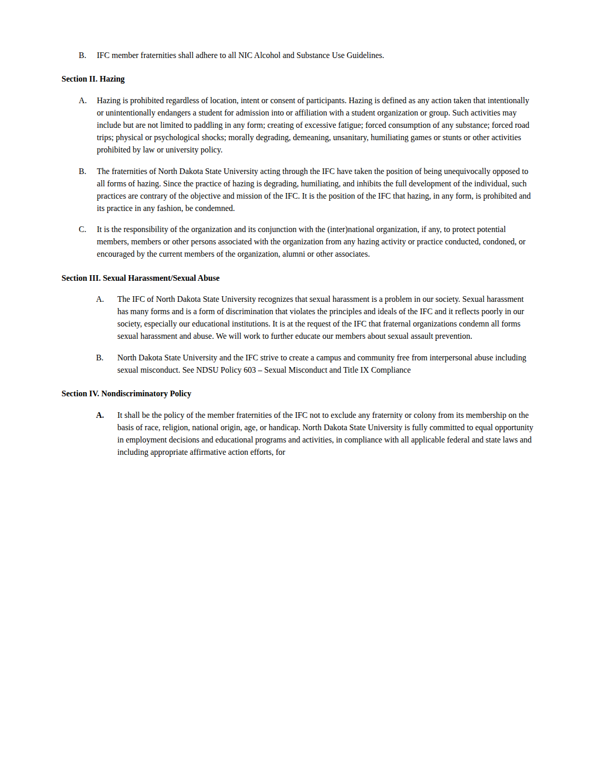B.
IFC member fraternities shall adhere to all NIC Alcohol and Substance Use Guidelines.
Section II. Hazing
A.
Hazing is prohibited regardless of location, intent or consent of participants. Hazing is defined as any action taken that intentionally or unintentionally endangers a student for admission into or affiliation with a student organization or group. Such activities may include but are not limited to paddling in any form; creating of excessive fatigue; forced consumption of any substance; forced road trips; physical or psychological shocks; morally degrading, demeaning, unsanitary, humiliating games or stunts or other activities prohibited by law or university policy.
B.
The fraternities of North Dakota State University acting through the IFC have taken the position of being unequivocally opposed to all forms of hazing. Since the practice of hazing is degrading, humiliating, and inhibits the full development of the individual, such practices are contrary of the objective and mission of the IFC. It is the position of the IFC that hazing, in any form, is prohibited and its practice in any fashion, be condemned.
C.
It is the responsibility of the organization and its conjunction with the (inter)national organization, if any, to protect potential members, members or other persons associated with the organization from any hazing activity or practice conducted, condoned, or encouraged by the current members of the organization, alumni or other associates.
Section III. Sexual Harassment/Sexual Abuse
A.
The IFC of North Dakota State University recognizes that sexual harassment is a problem in our society. Sexual harassment has many forms and is a form of discrimination that violates the principles and ideals of the IFC and it reflects poorly in our society, especially our educational institutions. It is at the request of the IFC that fraternal organizations condemn all forms sexual harassment and abuse. We will work to further educate our members about sexual assault prevention.
B.
North Dakota State University and the IFC strive to create a campus and community free from interpersonal abuse including sexual misconduct. See NDSU Policy 603 – Sexual Misconduct and Title IX Compliance
Section IV. Nondiscriminatory Policy
A.
It shall be the policy of the member fraternities of the IFC not to exclude any fraternity or colony from its membership on the basis of race, religion, national origin, age, or handicap. North Dakota State University is fully committed to equal opportunity in employment decisions and educational programs and activities, in compliance with all applicable federal and state laws and including appropriate affirmative action efforts, for